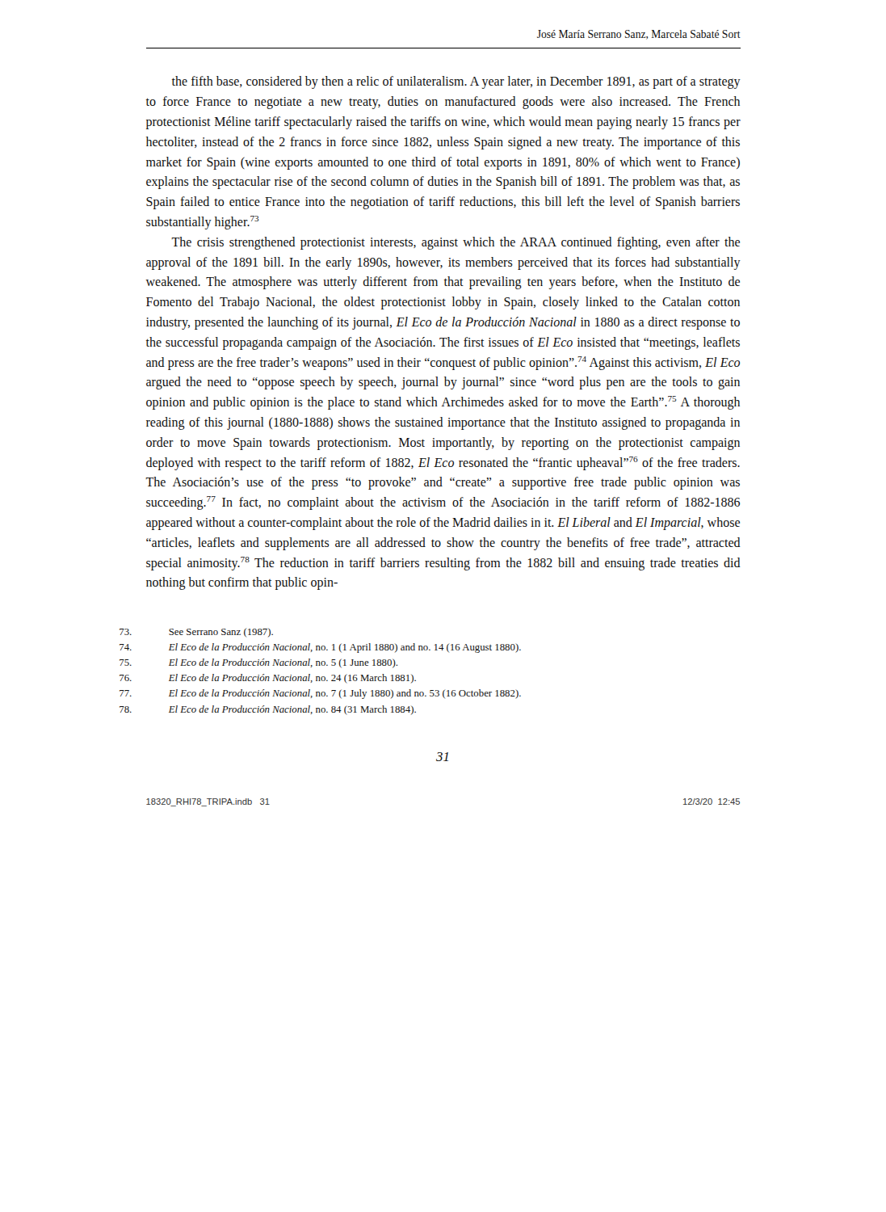José María Serrano Sanz, Marcela Sabaté Sort
the fifth base, considered by then a relic of unilateralism. A year later, in December 1891, as part of a strategy to force France to negotiate a new treaty, duties on manufactured goods were also increased. The French protectionist Méline tariff spectacularly raised the tariffs on wine, which would mean paying nearly 15 francs per hectoliter, instead of the 2 francs in force since 1882, unless Spain signed a new treaty. The importance of this market for Spain (wine exports amounted to one third of total exports in 1891, 80% of which went to France) explains the spectacular rise of the second column of duties in the Spanish bill of 1891. The problem was that, as Spain failed to entice France into the negotiation of tariff reductions, this bill left the level of Spanish barriers substantially higher.73
The crisis strengthened protectionist interests, against which the ARAA continued fighting, even after the approval of the 1891 bill. In the early 1890s, however, its members perceived that its forces had substantially weakened. The atmosphere was utterly different from that prevailing ten years before, when the Instituto de Fomento del Trabajo Nacional, the oldest protectionist lobby in Spain, closely linked to the Catalan cotton industry, presented the launching of its journal, El Eco de la Producción Nacional in 1880 as a direct response to the successful propaganda campaign of the Asociación. The first issues of El Eco insisted that “meetings, leaflets and press are the free trader’s weapons” used in their “conquest of public opinion”.74 Against this activism, El Eco argued the need to “oppose speech by speech, journal by journal” since “word plus pen are the tools to gain opinion and public opinion is the place to stand which Archimedes asked for to move the Earth”.75 A thorough reading of this journal (1880-1888) shows the sustained importance that the Instituto assigned to propaganda in order to move Spain towards protectionism. Most importantly, by reporting on the protectionist campaign deployed with respect to the tariff reform of 1882, El Eco resonated the “frantic upheaval”76 of the free traders. The Asociación’s use of the press “to provoke” and “create” a supportive free trade public opinion was succeeding.77 In fact, no complaint about the activism of the Asociación in the tariff reform of 1882-1886 appeared without a counter-complaint about the role of the Madrid dailies in it. El Liberal and El Imparcial, whose “articles, leaflets and supplements are all addressed to show the country the benefits of free trade”, attracted special animosity.78 The reduction in tariff barriers resulting from the 1882 bill and ensuing trade treaties did nothing but confirm that public opin-
73. See Serrano Sanz (1987).
74. El Eco de la Producción Nacional, no. 1 (1 April 1880) and no. 14 (16 August 1880).
75. El Eco de la Producción Nacional, no. 5 (1 June 1880).
76. El Eco de la Producción Nacional, no. 24 (16 March 1881).
77. El Eco de la Producción Nacional, no. 7 (1 July 1880) and no. 53 (16 October 1882).
78. El Eco de la Producción Nacional, no. 84 (31 March 1884).
31
18320_RHI78_TRIPA.indb 31 12/3/20 12:45